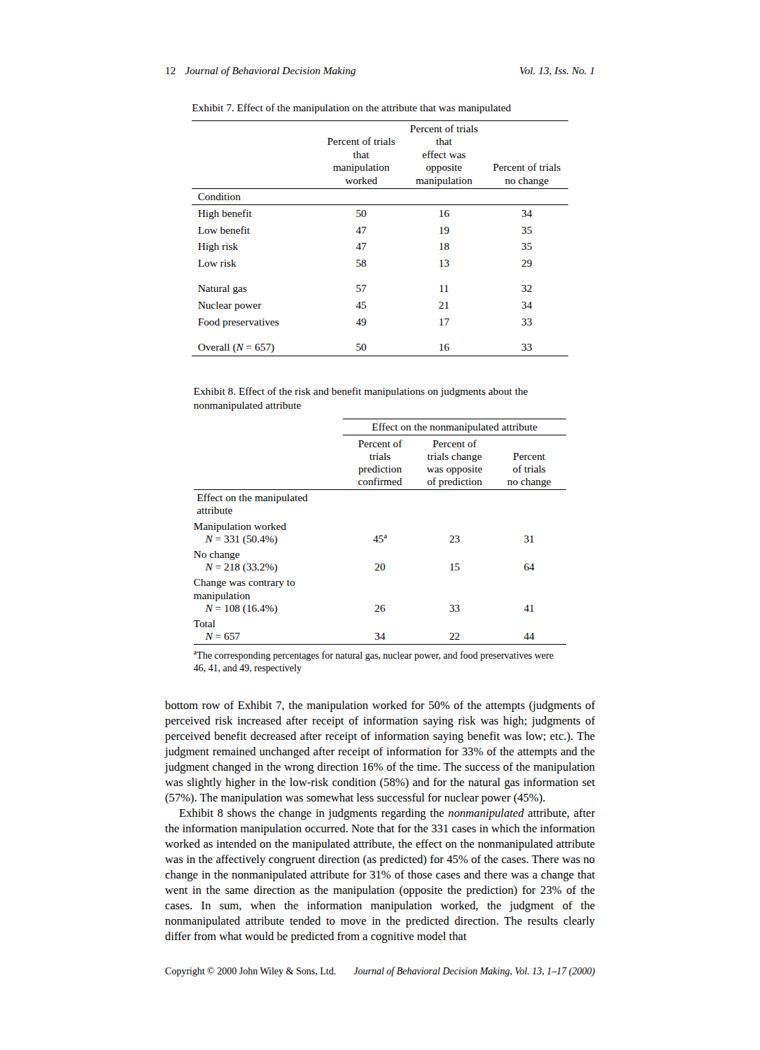12 Journal of Behavioral Decision Making Vol. 13, Iss. No. 1
Exhibit 7. Effect of the manipulation on the attribute that was manipulated
| | Percent of trials that manipulation worked | Percent of trials that effect was opposite manipulation | Percent of trials no change |
| --- | --- | --- | --- |
| Condition | | | |
| High benefit | 50 | 16 | 34 |
| Low benefit | 47 | 19 | 35 |
| High risk | 47 | 18 | 35 |
| Low risk | 58 | 13 | 29 |
| Natural gas | 57 | 11 | 32 |
| Nuclear power | 45 | 21 | 34 |
| Food preservatives | 49 | 17 | 33 |
| Overall ( N = 657) | 50 | 16 | 33 |
Exhibit 8. Effect of the risk and benefit manipulations on judgments about the nonmanipulated attribute
| | Effect on the nonmanipulated attribute |
| --- | --- |
| | Percent of trials prediction confirmed | Percent of trials change was opposite of prediction | Percent of trials no change |
| Effect on the manipulated attribute | | | |
| Manipulation worked N = 331 (50.4%) | 45 a | 23 | 31 |
| No change N = 218 (33.2%) | 20 | 15 | 64 |
| Change was contrary to manipulation N = 108 (16.4%) | 26 | 33 | 41 |
| Total N = 657 | 34 | 22 | 44 |
aThe corresponding percentages for natural gas, nuclear power, and food preservatives were 46, 41, and 49, respectively
bottom row of Exhibit 7, the manipulation worked for 50% of the attempts (judgments of perceived risk increased after receipt of information saying risk was high; judgments of perceived benefit decreased after receipt of information saying benefit was low; etc.). The judgment remained unchanged after receipt of information for 33% of the attempts and the judgment changed in the wrong direction 16% of the time. The success of the manipulation was slightly higher in the low-risk condition (58%) and for the natural gas information set (57%). The manipulation was somewhat less successful for nuclear power (45%).
Exhibit 8 shows the change in judgments regarding the nonmanipulated attribute, after the information manipulation occurred. Note that for the 331 cases in which the information worked as intended on the manipulated attribute, the effect on the nonmanipulated attribute was in the affectively congruent direction (as predicted) for 45% of the cases. There was no change in the nonmanipulated attribute for 31% of those cases and there was a change that went in the same direction as the manipulation (opposite the prediction) for 23% of the cases. In sum, when the information manipulation worked, the judgment of the nonmanipulated attribute tended to move in the predicted direction. The results clearly differ from what would be predicted from a cognitive model that
Copyright © 2000 John Wiley & Sons, Ltd. Journal of Behavioral Decision Making, Vol. 13, 1–17 (2000)